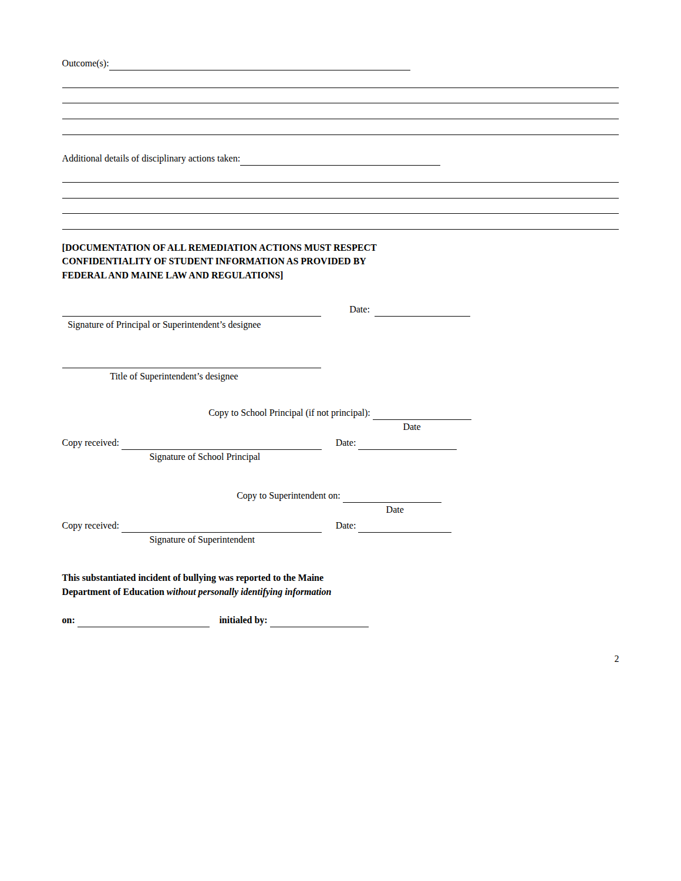Outcome(s):
Additional details of disciplinary actions taken:
[DOCUMENTATION OF ALL REMEDIATION ACTIONS MUST RESPECT
CONFIDENTIALITY OF STUDENT INFORMATION AS PROVIDED BY
FEDERAL AND MAINE LAW AND REGULATIONS]
Date:
Signature of Principal or Superintendent’s designee
Title of Superintendent’s designee
Copy to School Principal (if not principal):
Date
Copy received: Date:
Signature of School Principal
Copy to Superintendent on:
Date
Copy received: Date:
Signature of Superintendent
This substantiated incident of bullying was reported to the Maine
Department of Education without personally identifying information
on: initialed by:
2